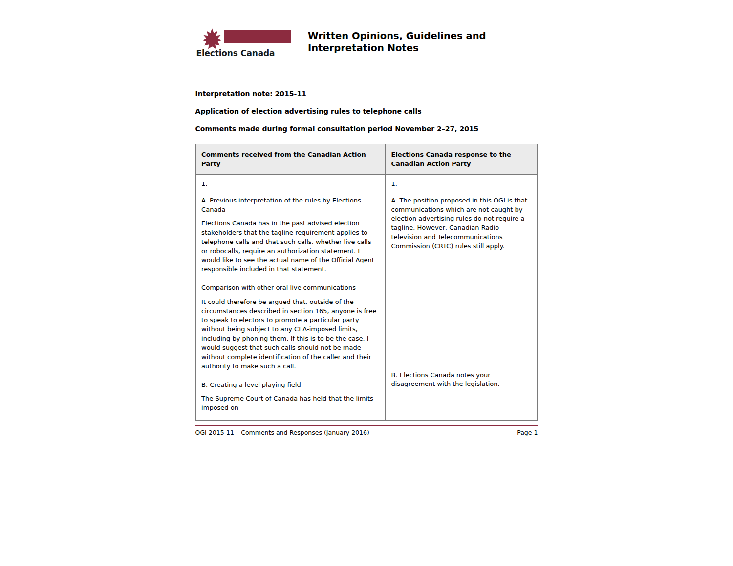Elections Canada
Written Opinions, Guidelines and Interpretation Notes
Interpretation note: 2015-11
Application of election advertising rules to telephone calls
Comments made during formal consultation period November 2–27, 2015
| Comments received from the Canadian Action Party | Elections Canada response to the Canadian Action Party |
| --- | --- |
| 1. A. Previous interpretation of the rules by Elections Canada Elections Canada has in the past advised election stakeholders that the tagline requirement applies to telephone calls and that such calls, whether live calls or robocalls, require an authorization statement. I would like to see the actual name of the Official Agent responsible included in that statement. Comparison with other oral live communications It could therefore be argued that, outside of the circumstances described in section 165, anyone is free to speak to electors to promote a particular party without being subject to any CEA-imposed limits, including by phoning them. If this is to be the case, I would suggest that such calls should not be made without complete identification of the caller and their authority to make such a call. B. Creating a level playing field The Supreme Court of Canada has held that the limits imposed on | 1. A. The position proposed in this OGI is that communications which are not caught by election advertising rules do not require a tagline. However, Canadian Radio-television and Telecommunications Commission (CRTC) rules still apply. B. Elections Canada notes your disagreement with the legislation. |
OGI 2015-11 – Comments and Responses (January 2016)
Page 1